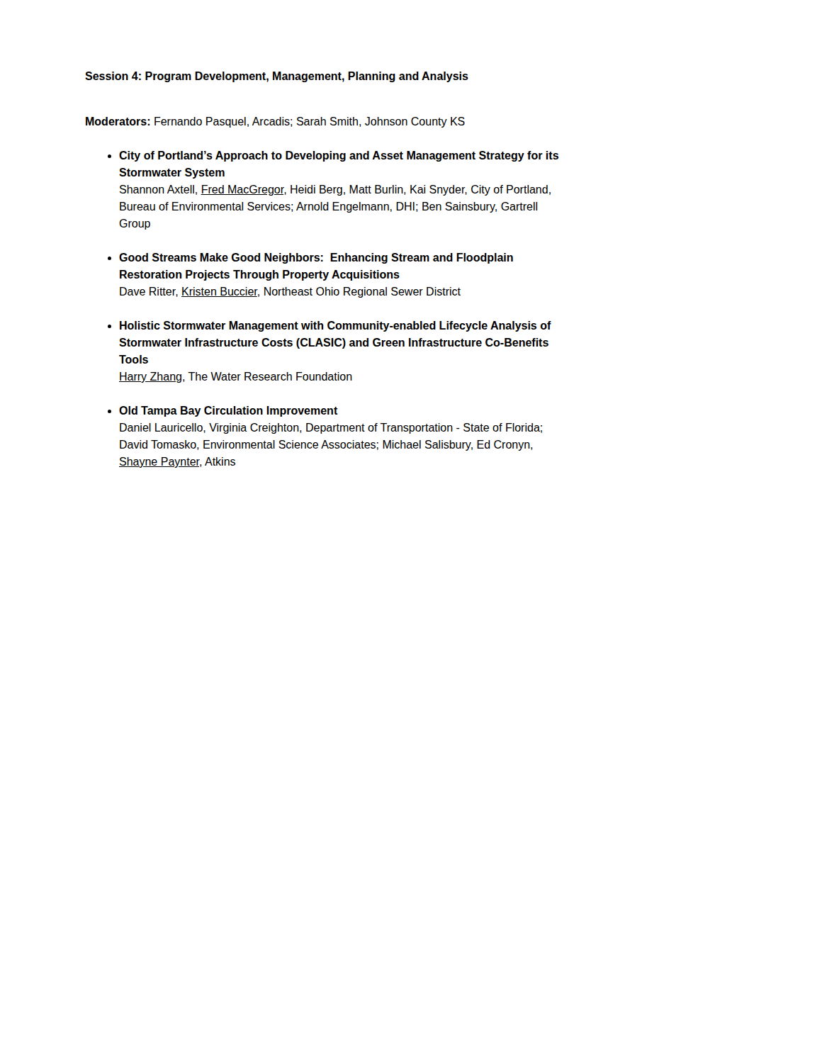Session 4: Program Development, Management, Planning and Analysis
Moderators: Fernando Pasquel, Arcadis; Sarah Smith, Johnson County KS
City of Portland’s Approach to Developing and Asset Management Strategy for its Stormwater System
Shannon Axtell, Fred MacGregor, Heidi Berg, Matt Burlin, Kai Snyder, City of Portland, Bureau of Environmental Services; Arnold Engelmann, DHI; Ben Sainsbury, Gartrell Group
Good Streams Make Good Neighbors: Enhancing Stream and Floodplain Restoration Projects Through Property Acquisitions
Dave Ritter, Kristen Buccier, Northeast Ohio Regional Sewer District
Holistic Stormwater Management with Community-enabled Lifecycle Analysis of Stormwater Infrastructure Costs (CLASIC) and Green Infrastructure Co-Benefits Tools
Harry Zhang, The Water Research Foundation
Old Tampa Bay Circulation Improvement
Daniel Lauricello, Virginia Creighton, Department of Transportation - State of Florida; David Tomasko, Environmental Science Associates; Michael Salisbury, Ed Cronyn, Shayne Paynter, Atkins